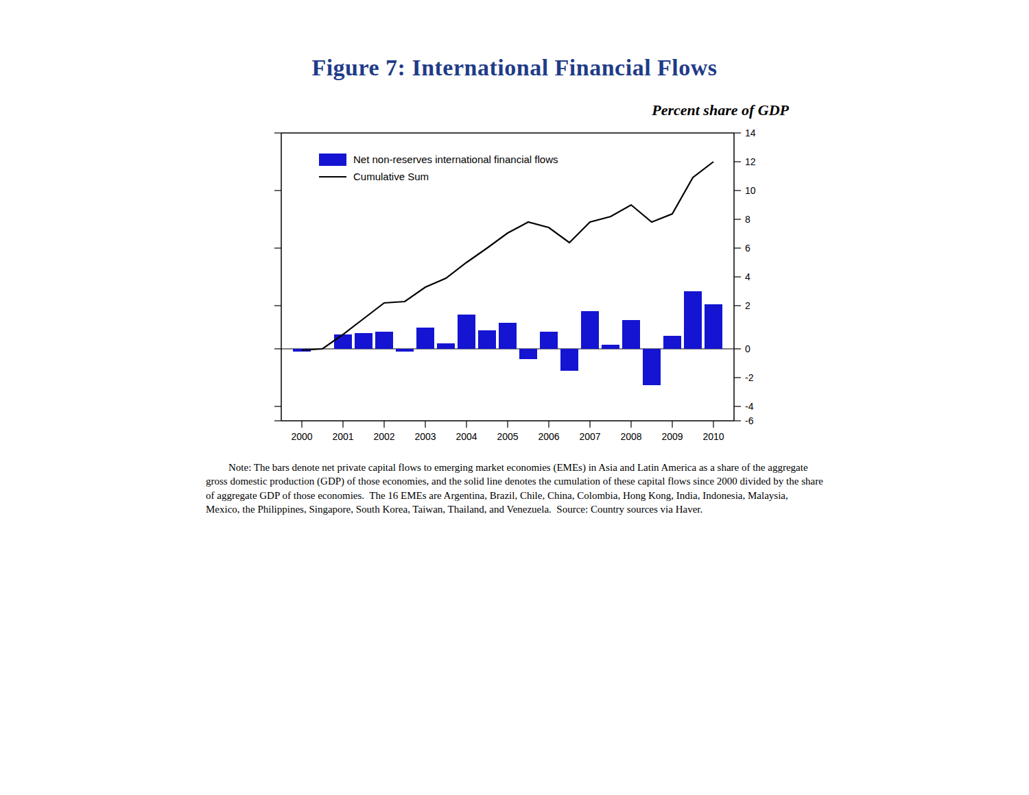Figure 7: International Financial Flows
Percent share of GDP
14 12 10 8 6 4 2 0 -2 -4 -6 2000 2001 2002 2003 2004 2005 2006 2007 2008 2009 2010 Net non-reserves international financial flows Cumulative Sum
Note: The bars denote net private capital flows to emerging market economies (EMEs) in Asia and Latin America as a share of the aggregate gross domestic production (GDP) of those economies, and the solid line denotes the cumulation of these capital flows since 2000 divided by the share of aggregate GDP of those economies. The 16 EMEs are Argentina, Brazil, Chile, China, Colombia, Hong Kong, India, Indonesia, Malaysia, Mexico, the Philippines, Singapore, South Korea, Taiwan, Thailand, and Venezuela. Source: Country sources via Haver.